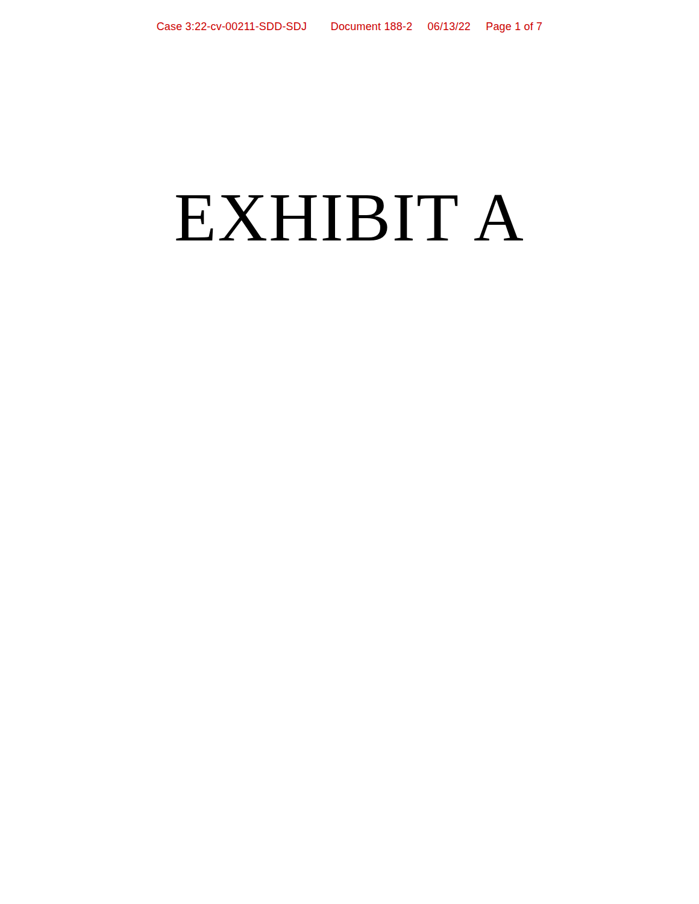Case 3:22-cv-00211-SDD-SDJ Document 188-2 06/13/22 Page 1 of 7
EXHIBIT A